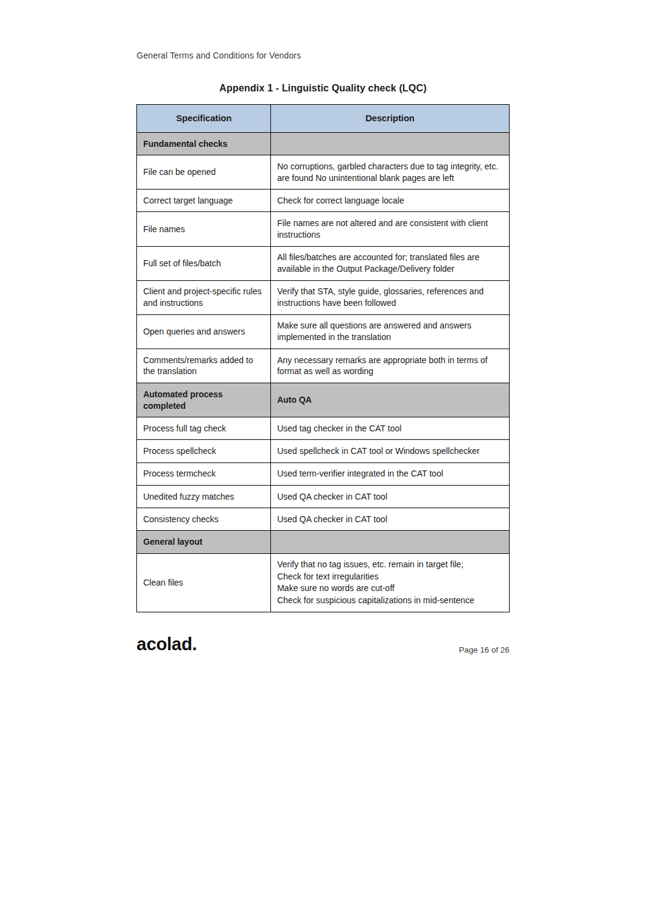General Terms and Conditions for Vendors
Appendix 1 - Linguistic Quality check (LQC)
| Specification | Description |
| --- | --- |
| Fundamental checks | |
| File can be opened | No corruptions, garbled characters due to tag integrity, etc. are found No unintentional blank pages are left |
| Correct target language | Check for correct language locale |
| File names | File names are not altered and are consistent with client instructions |
| Full set of files/batch | All files/batches are accounted for; translated files are available in the Output Package/Delivery folder |
| Client and project-specific rules and instructions | Verify that STA, style guide, glossaries, references and instructions have been followed |
| Open queries and answers | Make sure all questions are answered and answers implemented in the translation |
| Comments/remarks added to the translation | Any necessary remarks are appropriate both in terms of format as well as wording |
| Automated process completed | Auto QA |
| Process full tag check | Used tag checker in the CAT tool |
| Process spellcheck | Used spellcheck in CAT tool or Windows spellchecker |
| Process termcheck | Used term-verifier integrated in the CAT tool |
| Unedited fuzzy matches | Used QA checker in CAT tool |
| Consistency checks | Used QA checker in CAT tool |
| General layout | |
| Clean files | Verify that no tag issues, etc. remain in target file; Check for text irregularities Make sure no words are cut-off Check for suspicious capitalizations in mid-sentence |
acolad.
Page 16 of 26